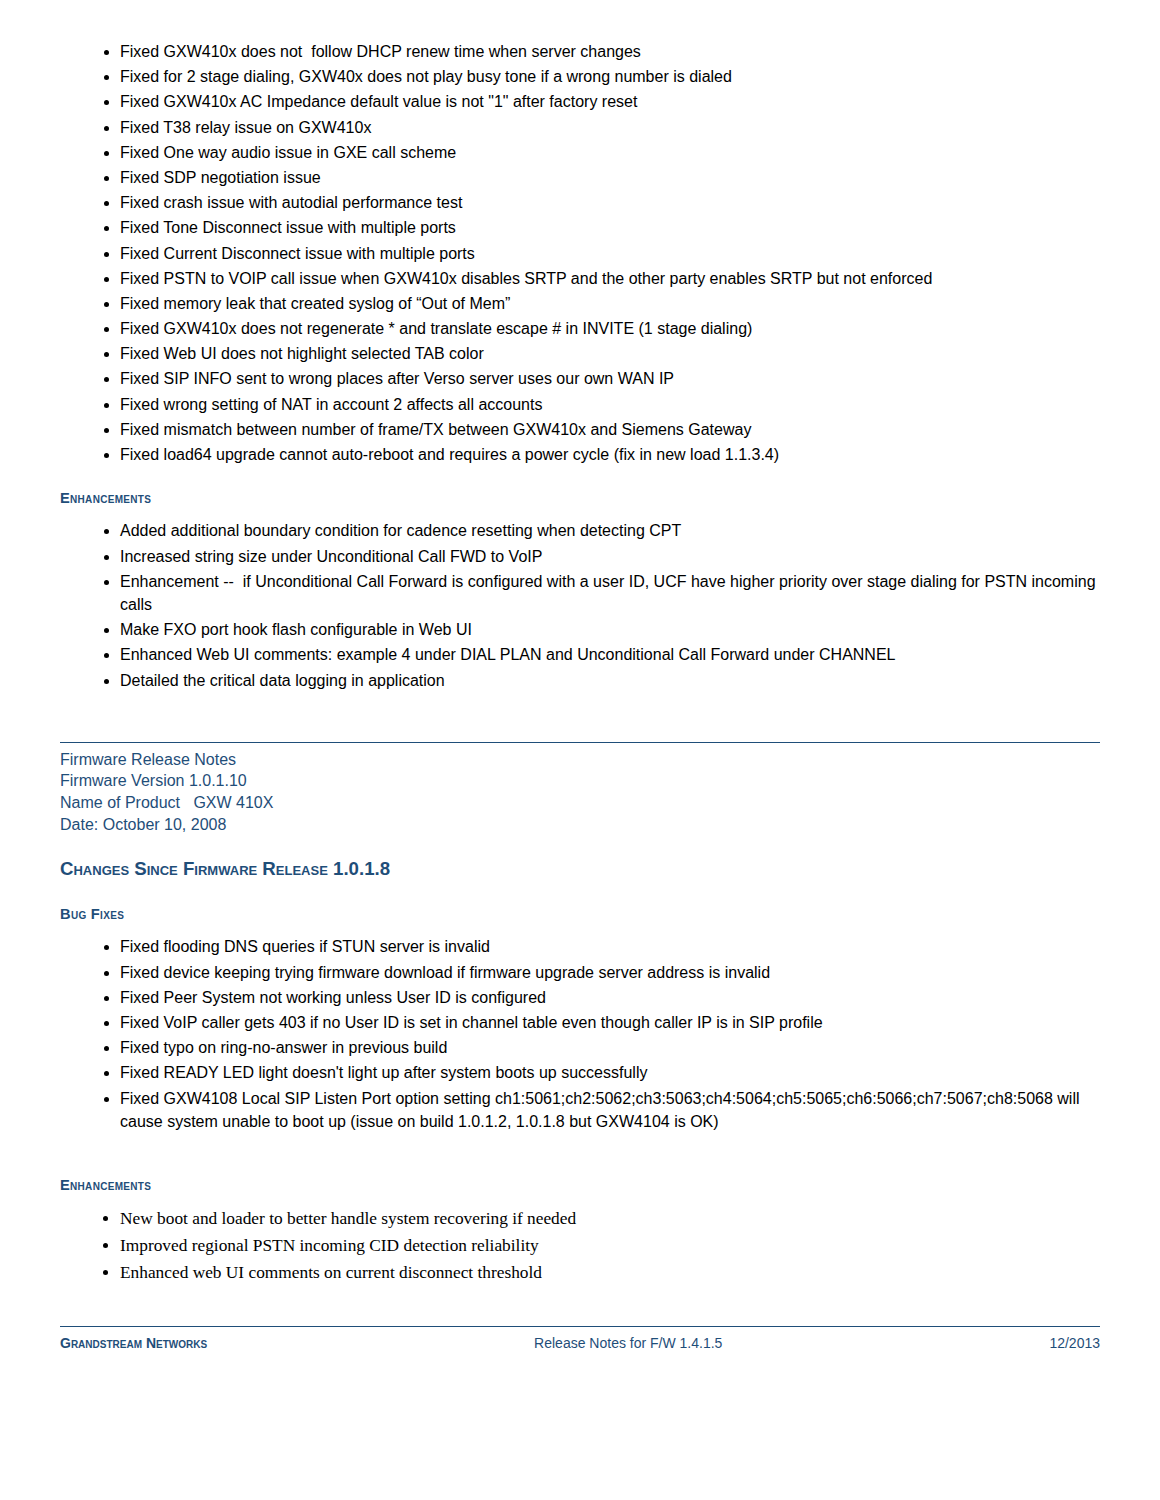Fixed GXW410x does not follow DHCP renew time when server changes
Fixed for 2 stage dialing, GXW40x does not play busy tone if a wrong number is dialed
Fixed GXW410x AC Impedance default value is not "1" after factory reset
Fixed T38 relay issue on GXW410x
Fixed One way audio issue in GXE call scheme
Fixed SDP negotiation issue
Fixed crash issue with autodial performance test
Fixed Tone Disconnect issue with multiple ports
Fixed Current Disconnect issue with multiple ports
Fixed PSTN to VOIP call issue when GXW410x disables SRTP and the other party enables SRTP but not enforced
Fixed memory leak that created syslog of “Out of Mem”
Fixed GXW410x does not regenerate * and translate escape # in INVITE (1 stage dialing)
Fixed Web UI does not highlight selected TAB color
Fixed SIP INFO sent to wrong places after Verso server uses our own WAN IP
Fixed wrong setting of NAT in account 2 affects all accounts
Fixed mismatch between number of frame/TX between GXW410x and Siemens Gateway
Fixed load64 upgrade cannot auto-reboot and requires a power cycle (fix in new load 1.1.3.4)
Enhancements
Added additional boundary condition for cadence resetting when detecting CPT
Increased string size under Unconditional Call FWD to VoIP
Enhancement -- if Unconditional Call Forward is configured with a user ID, UCF have higher priority over stage dialing for PSTN incoming calls
Make FXO port hook flash configurable in Web UI
Enhanced Web UI comments: example 4 under DIAL PLAN and Unconditional Call Forward under CHANNEL
Detailed the critical data logging in application
Firmware Release Notes
Firmware Version 1.0.1.10
Name of Product GXW 410X
Date: October 10, 2008
Changes Since Firmware Release 1.0.1.8
Bug Fixes
Fixed flooding DNS queries if STUN server is invalid
Fixed device keeping trying firmware download if firmware upgrade server address is invalid
Fixed Peer System not working unless User ID is configured
Fixed VoIP caller gets 403 if no User ID is set in channel table even though caller IP is in SIP profile
Fixed typo on ring-no-answer in previous build
Fixed READY LED light doesn't light up after system boots up successfully
Fixed GXW4108 Local SIP Listen Port option setting ch1:5061;ch2:5062;ch3:5063;ch4:5064;ch5:5065;ch6:5066;ch7:5067;ch8:5068 will cause system unable to boot up (issue on build 1.0.1.2, 1.0.1.8 but GXW4104 is OK)
Enhancements
New boot and loader to better handle system recovering if needed
Improved regional PSTN incoming CID detection reliability
Enhanced web UI comments on current disconnect threshold
Grandstream Networks Release Notes for F/W 1.4.1.5 12/2013